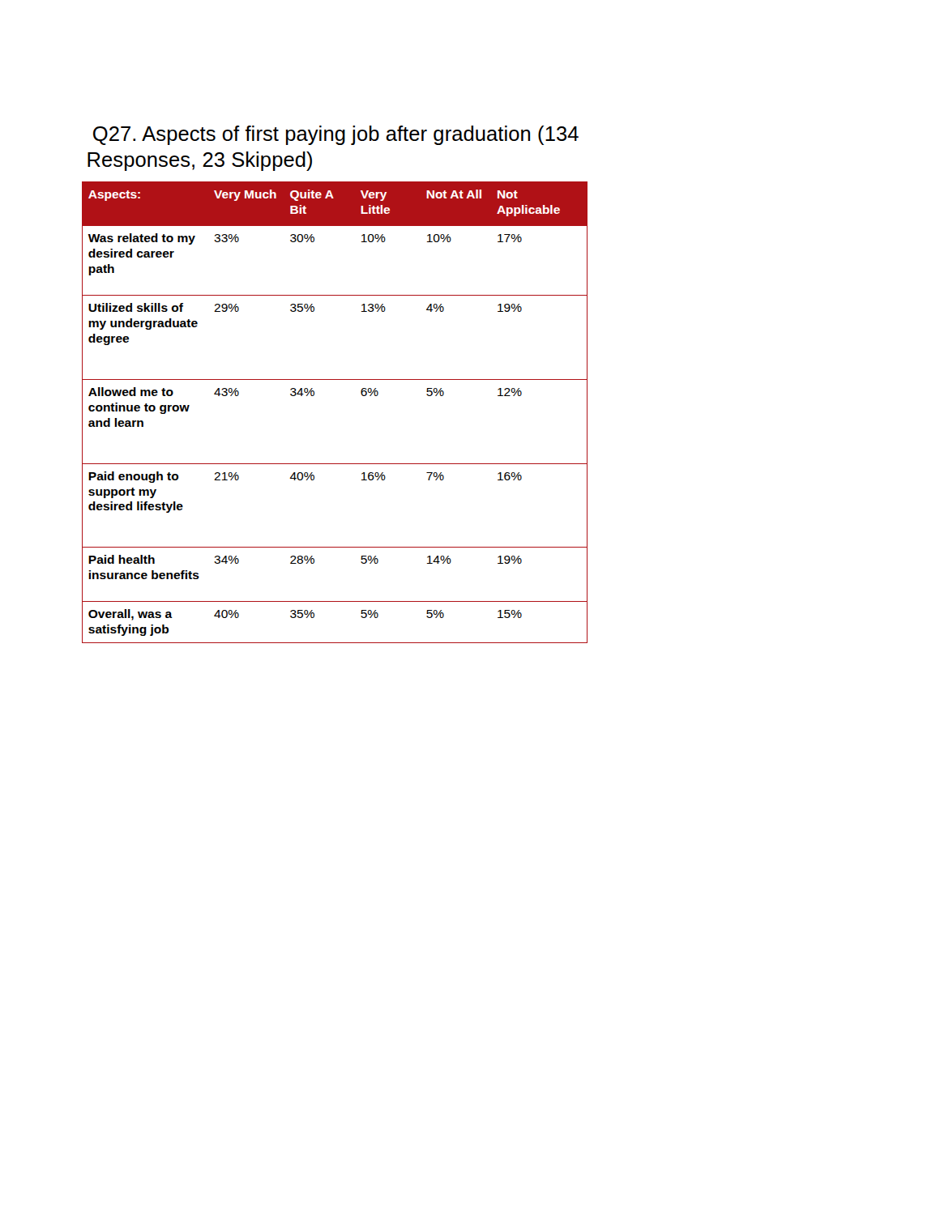Q27. Aspects of first paying job after graduation (134 Responses, 23 Skipped)
| Aspects: | Very Much | Quite A Bit | Very Little | Not At All | Not Applicable |
| --- | --- | --- | --- | --- | --- |
| Was related to my desired career path | 33% | 30% | 10% | 10% | 17% |
| Utilized skills of my undergraduate degree | 29% | 35% | 13% | 4% | 19% |
| Allowed me to continue to grow and learn | 43% | 34% | 6% | 5% | 12% |
| Paid enough to support my desired lifestyle | 21% | 40% | 16% | 7% | 16% |
| Paid health insurance benefits | 34% | 28% | 5% | 14% | 19% |
| Overall, was a satisfying job | 40% | 35% | 5% | 5% | 15% |